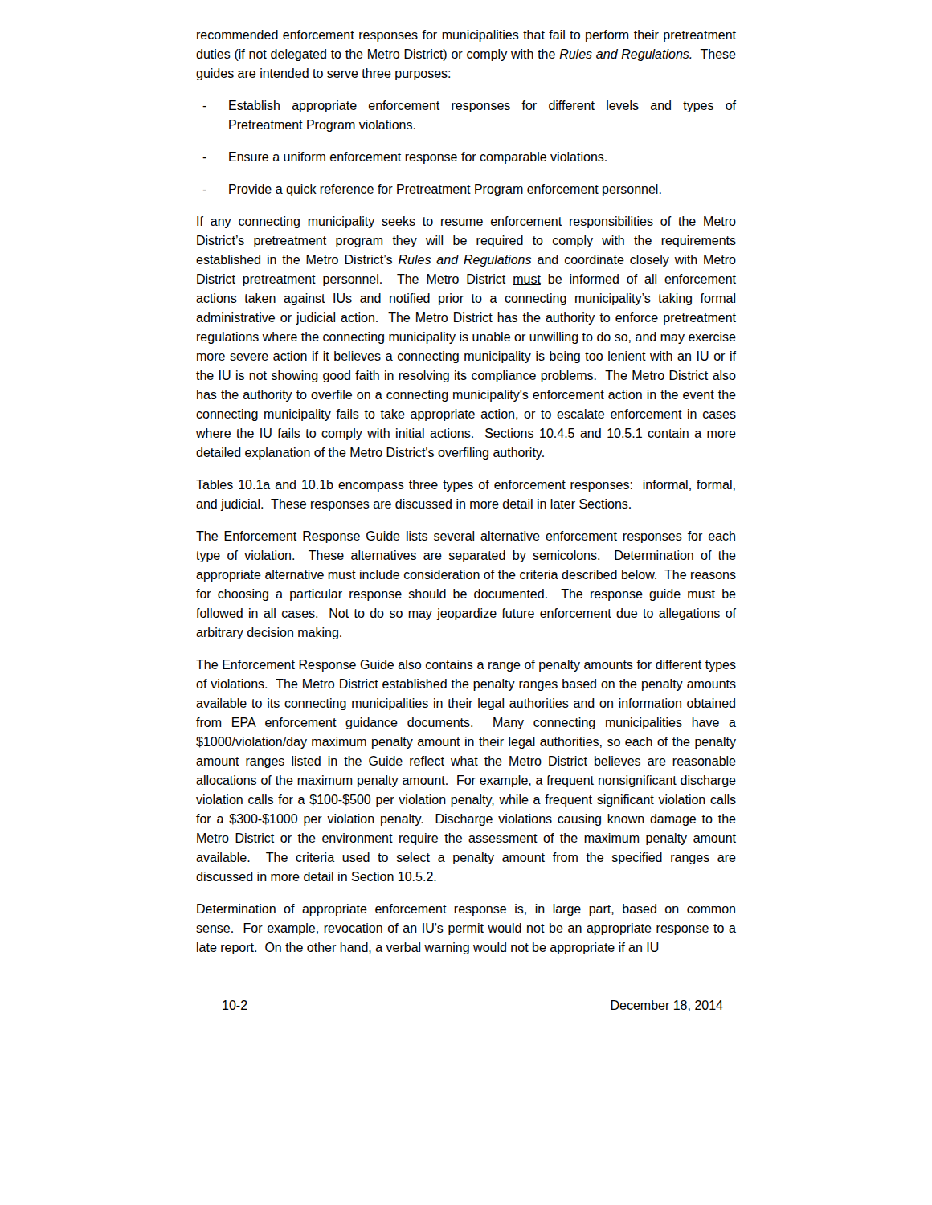recommended enforcement responses for municipalities that fail to perform their pretreatment duties (if not delegated to the Metro District) or comply with the Rules and Regulations. These guides are intended to serve three purposes:
Establish appropriate enforcement responses for different levels and types of Pretreatment Program violations.
Ensure a uniform enforcement response for comparable violations.
Provide a quick reference for Pretreatment Program enforcement personnel.
If any connecting municipality seeks to resume enforcement responsibilities of the Metro District’s pretreatment program they will be required to comply with the requirements established in the Metro District’s Rules and Regulations and coordinate closely with Metro District pretreatment personnel. The Metro District must be informed of all enforcement actions taken against IUs and notified prior to a connecting municipality’s taking formal administrative or judicial action. The Metro District has the authority to enforce pretreatment regulations where the connecting municipality is unable or unwilling to do so, and may exercise more severe action if it believes a connecting municipality is being too lenient with an IU or if the IU is not showing good faith in resolving its compliance problems. The Metro District also has the authority to overfile on a connecting municipality's enforcement action in the event the connecting municipality fails to take appropriate action, or to escalate enforcement in cases where the IU fails to comply with initial actions. Sections 10.4.5 and 10.5.1 contain a more detailed explanation of the Metro District's overfiling authority.
Tables 10.1a and 10.1b encompass three types of enforcement responses: informal, formal, and judicial. These responses are discussed in more detail in later Sections.
The Enforcement Response Guide lists several alternative enforcement responses for each type of violation. These alternatives are separated by semicolons. Determination of the appropriate alternative must include consideration of the criteria described below. The reasons for choosing a particular response should be documented. The response guide must be followed in all cases. Not to do so may jeopardize future enforcement due to allegations of arbitrary decision making.
The Enforcement Response Guide also contains a range of penalty amounts for different types of violations. The Metro District established the penalty ranges based on the penalty amounts available to its connecting municipalities in their legal authorities and on information obtained from EPA enforcement guidance documents. Many connecting municipalities have a $1000/violation/day maximum penalty amount in their legal authorities, so each of the penalty amount ranges listed in the Guide reflect what the Metro District believes are reasonable allocations of the maximum penalty amount. For example, a frequent nonsignificant discharge violation calls for a $100-$500 per violation penalty, while a frequent significant violation calls for a $300-$1000 per violation penalty. Discharge violations causing known damage to the Metro District or the environment require the assessment of the maximum penalty amount available. The criteria used to select a penalty amount from the specified ranges are discussed in more detail in Section 10.5.2.
Determination of appropriate enforcement response is, in large part, based on common sense. For example, revocation of an IU's permit would not be an appropriate response to a late report. On the other hand, a verbal warning would not be appropriate if an IU
10-2 December 18, 2014